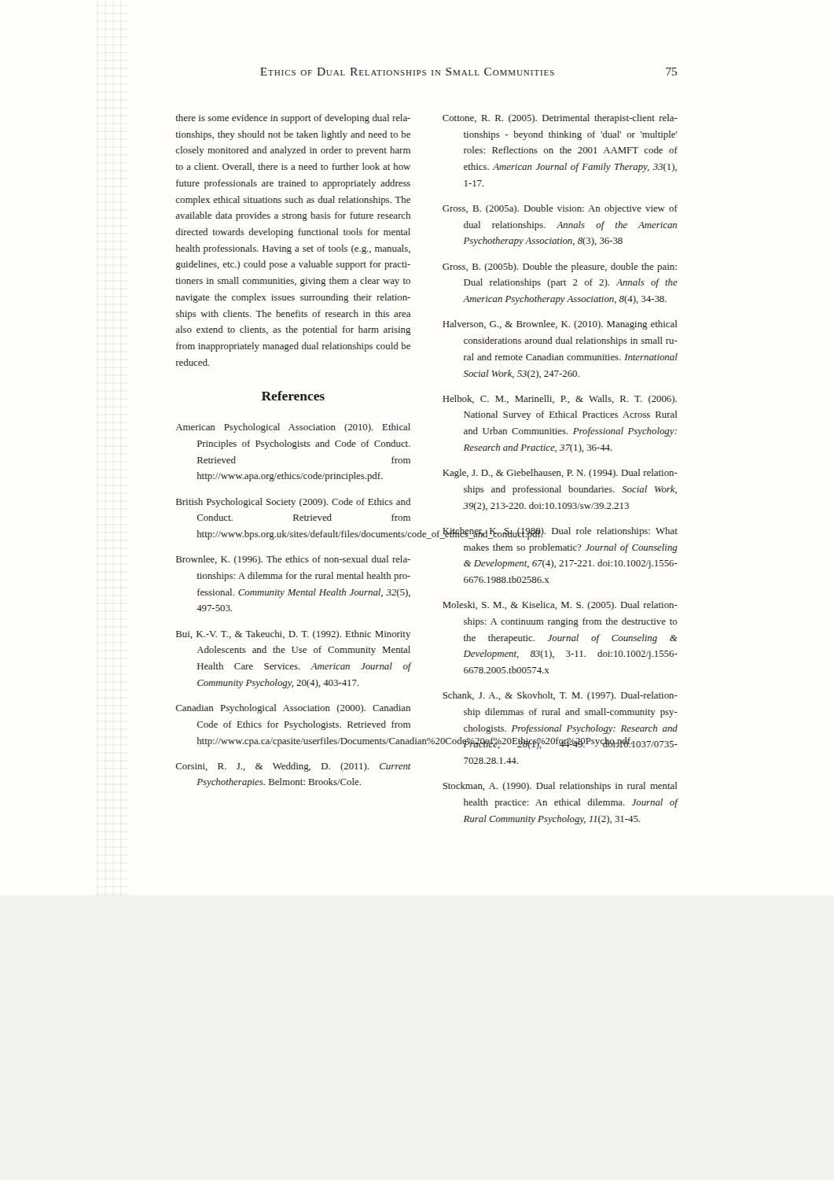Ethics of Dual Relationships in Small Communities 75
there is some evidence in support of developing dual relationships, they should not be taken lightly and need to be closely monitored and analyzed in order to prevent harm to a client. Overall, there is a need to further look at how future professionals are trained to appropriately address complex ethical situations such as dual relationships. The available data provides a strong basis for future research directed towards developing functional tools for mental health professionals. Having a set of tools (e.g., manuals, guidelines, etc.) could pose a valuable support for practitioners in small communities, giving them a clear way to navigate the complex issues surrounding their relationships with clients. The benefits of research in this area also extend to clients, as the potential for harm arising from inappropriately managed dual relationships could be reduced.
References
American Psychological Association (2010). Ethical Principles of Psychologists and Code of Conduct. Retrieved from http://www.apa.org/ethics/code/principles.pdf.
British Psychological Society (2009). Code of Ethics and Conduct. Retrieved from http://www.bps.org.uk/sites/default/files/documents/code_of_ethics_and_conduct.pdf.
Brownlee, K. (1996). The ethics of non-sexual dual relationships: A dilemma for the rural mental health professional. Community Mental Health Journal, 32(5), 497-503.
Bui, K.-V. T., & Takeuchi, D. T. (1992). Ethnic Minority Adolescents and the Use of Community Mental Health Care Services. American Journal of Community Psychology, 20(4), 403-417.
Canadian Psychological Association (2000). Canadian Code of Ethics for Psychologists. Retrieved from http://www.cpa.ca/cpasite/userfiles/Documents/Canadian%20Code%20of%20Ethics%20for%20Psycho.pdf.
Corsini, R. J., & Wedding, D. (2011). Current Psychotherapies. Belmont: Brooks/Cole.
Cottone, R. R. (2005). Detrimental therapist-client relationships - beyond thinking of 'dual' or 'multiple' roles: Reflections on the 2001 AAMFT code of ethics. American Journal of Family Therapy, 33(1), 1-17.
Gross, B. (2005a). Double vision: An objective view of dual relationships. Annals of the American Psychotherapy Association, 8(3), 36-38
Gross, B. (2005b). Double the pleasure, double the pain: Dual relationships (part 2 of 2). Annals of the American Psychotherapy Association, 8(4), 34-38.
Halverson, G., & Brownlee, K. (2010). Managing ethical considerations around dual relationships in small rural and remote Canadian communities. International Social Work, 53(2), 247-260.
Helbok, C. M., Marinelli, P., & Walls, R. T. (2006). National Survey of Ethical Practices Across Rural and Urban Communities. Professional Psychology: Research and Practice, 37(1), 36-44.
Kagle, J. D., & Giebelhausen, P. N. (1994). Dual relationships and professional boundaries. Social Work, 39(2), 213-220. doi:10.1093/sw/39.2.213
Kitchener, K. S. (1988). Dual role relationships: What makes them so problematic? Journal of Counseling & Development, 67(4), 217-221. doi:10.1002/j.1556-6676.1988.tb02586.x
Moleski, S. M., & Kiselica, M. S. (2005). Dual relationships: A continuum ranging from the destructive to the therapeutic. Journal of Counseling & Development, 83(1), 3-11. doi:10.1002/j.1556-6678.2005.tb00574.x
Schank, J. A., & Skovholt, T. M. (1997). Dual-relationship dilemmas of rural and small-community psychologists. Professional Psychology: Research and Practice, 28(1), 44-49. doi:10.1037/0735-7028.28.1.44.
Stockman, A. (1990). Dual relationships in rural mental health practice: An ethical dilemma. Journal of Rural Community Psychology, 11(2), 31-45.